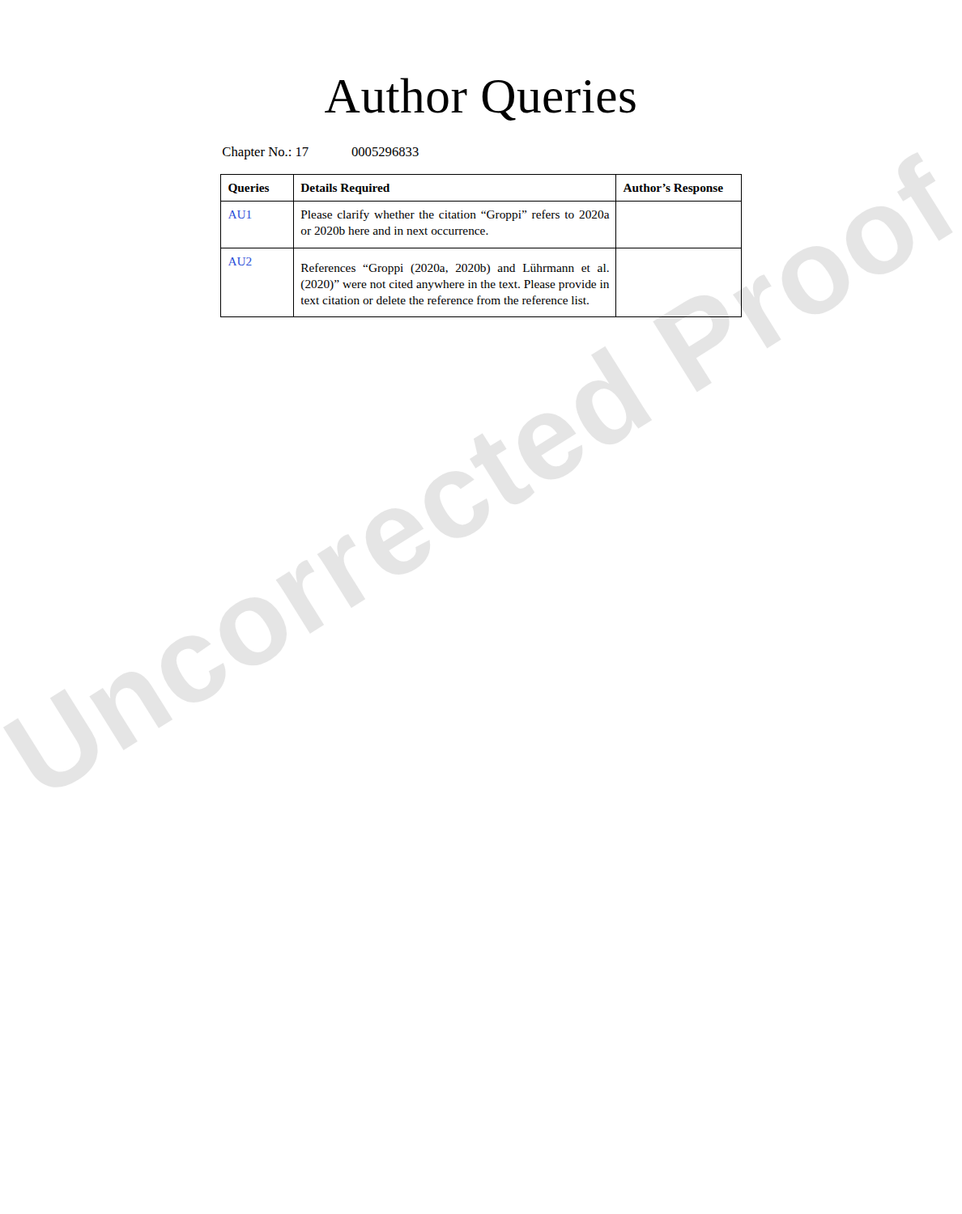Author Queries
Chapter No.: 170005296833
| Queries | Details Required | Author’s Response |
| --- | --- | --- |
| AU1 | Please clarify whether the citation “Groppi” refers to 2020a or 2020b here and in next occurrence. | |
| AU2 | References “Groppi (2020a, 2020b) and Lührmann et al. (2020)” were not cited anywhere in the text. Please provide in text citation or delete the reference from the reference list. | |
Uncorrected Proof